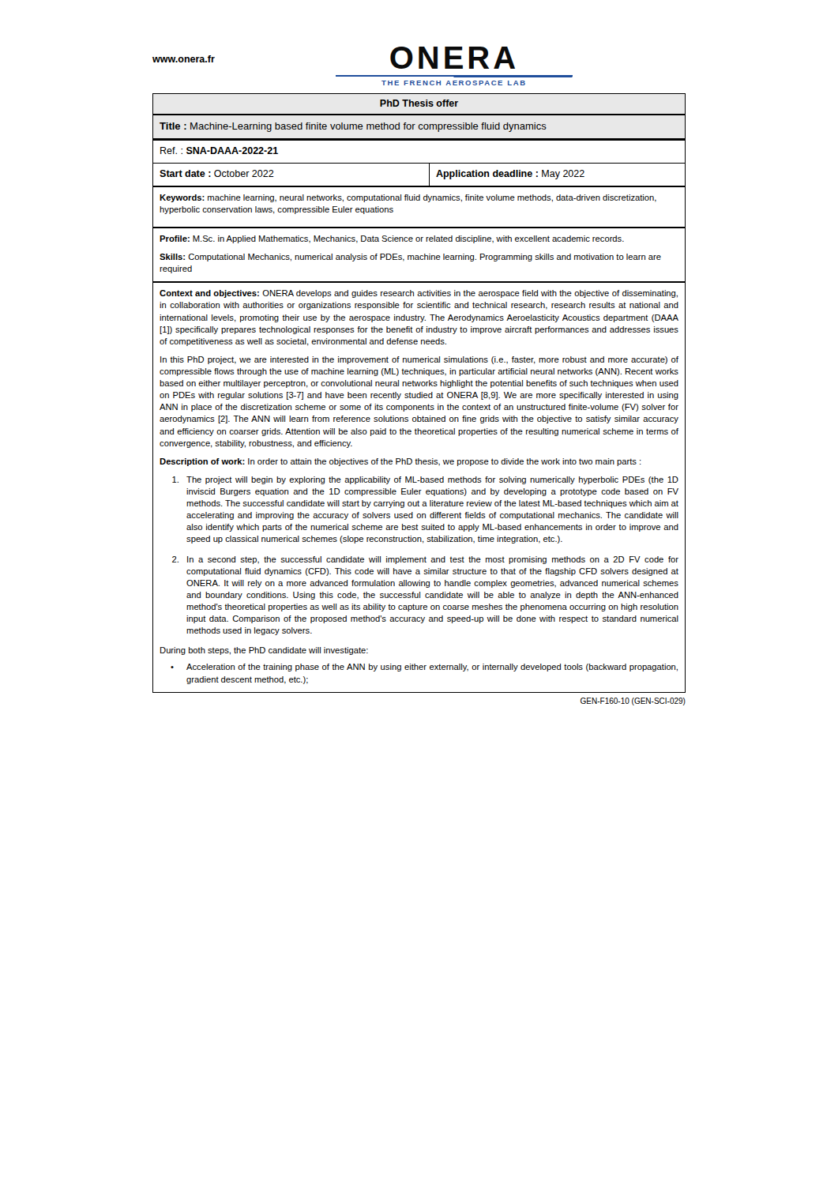www.onera.fr
ONERA
THE FRENCH AEROSPACE LAB
PhD Thesis offer
Title : Machine-Learning based finite volume method for compressible fluid dynamics
Ref. : SNA-DAAA-2022-21
Start date : October 2022
Application deadline : May 2022
Keywords: machine learning, neural networks, computational fluid dynamics, finite volume methods, data-driven discretization, hyperbolic conservation laws, compressible Euler equations
Profile: M.Sc. in Applied Mathematics, Mechanics, Data Science or related discipline, with excellent academic records.
Skills: Computational Mechanics, numerical analysis of PDEs, machine learning. Programming skills and motivation to learn are required
Context and objectives: ONERA develops and guides research activities in the aerospace field with the objective of disseminating, in collaboration with authorities or organizations responsible for scientific and technical research, research results at national and international levels, promoting their use by the aerospace industry. The Aerodynamics Aeroelasticity Acoustics department (DAAA [1]) specifically prepares technological responses for the benefit of industry to improve aircraft performances and addresses issues of competitiveness as well as societal, environmental and defense needs.
In this PhD project, we are interested in the improvement of numerical simulations (i.e., faster, more robust and more accurate) of compressible flows through the use of machine learning (ML) techniques, in particular artificial neural networks (ANN). Recent works based on either multilayer perceptron, or convolutional neural networks highlight the potential benefits of such techniques when used on PDEs with regular solutions [3-7] and have been recently studied at ONERA [8,9]. We are more specifically interested in using ANN in place of the discretization scheme or some of its components in the context of an unstructured finite-volume (FV) solver for aerodynamics [2]. The ANN will learn from reference solutions obtained on fine grids with the objective to satisfy similar accuracy and efficiency on coarser grids. Attention will be also paid to the theoretical properties of the resulting numerical scheme in terms of convergence, stability, robustness, and efficiency.
Description of work: In order to attain the objectives of the PhD thesis, we propose to divide the work into two main parts :
The project will begin by exploring the applicability of ML-based methods for solving numerically hyperbolic PDEs (the 1D inviscid Burgers equation and the 1D compressible Euler equations) and by developing a prototype code based on FV methods. The successful candidate will start by carrying out a literature review of the latest ML-based techniques which aim at accelerating and improving the accuracy of solvers used on different fields of computational mechanics. The candidate will also identify which parts of the numerical scheme are best suited to apply ML-based enhancements in order to improve and speed up classical numerical schemes (slope reconstruction, stabilization, time integration, etc.).
In a second step, the successful candidate will implement and test the most promising methods on a 2D FV code for computational fluid dynamics (CFD). This code will have a similar structure to that of the flagship CFD solvers designed at ONERA. It will rely on a more advanced formulation allowing to handle complex geometries, advanced numerical schemes and boundary conditions. Using this code, the successful candidate will be able to analyze in depth the ANN-enhanced method's theoretical properties as well as its ability to capture on coarse meshes the phenomena occurring on high resolution input data. Comparison of the proposed method's accuracy and speed-up will be done with respect to standard numerical methods used in legacy solvers.
During both steps, the PhD candidate will investigate:
Acceleration of the training phase of the ANN by using either externally, or internally developed tools (backward propagation, gradient descent method, etc.);
GEN-F160-10 (GEN-SCI-029)